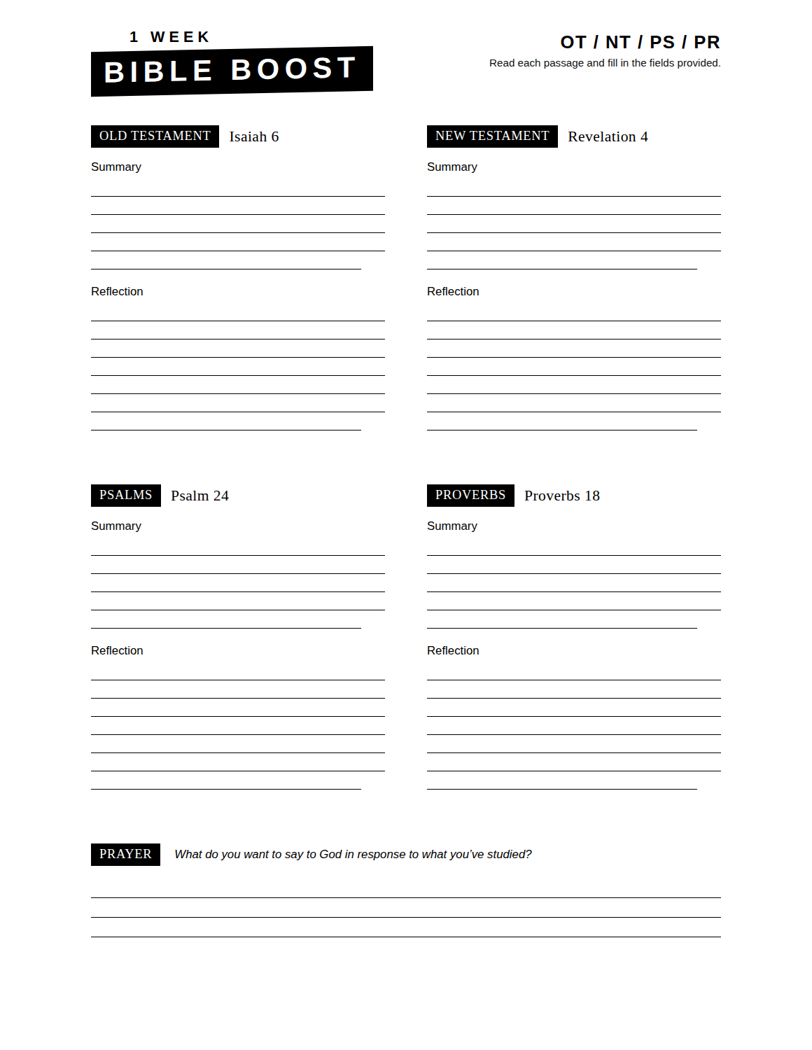1 Week
Bible Boost
OT / NT / PS / PR
Read each passage and fill in the fields provided.
Old Testament Isaiah 6
Summary
Reflection
New Testament Revelation 4
Summary
Reflection
Psalms Psalm 24
Summary
Reflection
Proverbs Proverbs 18
Summary
Reflection
Prayer What do you want to say to God in response to what you’ve studied?